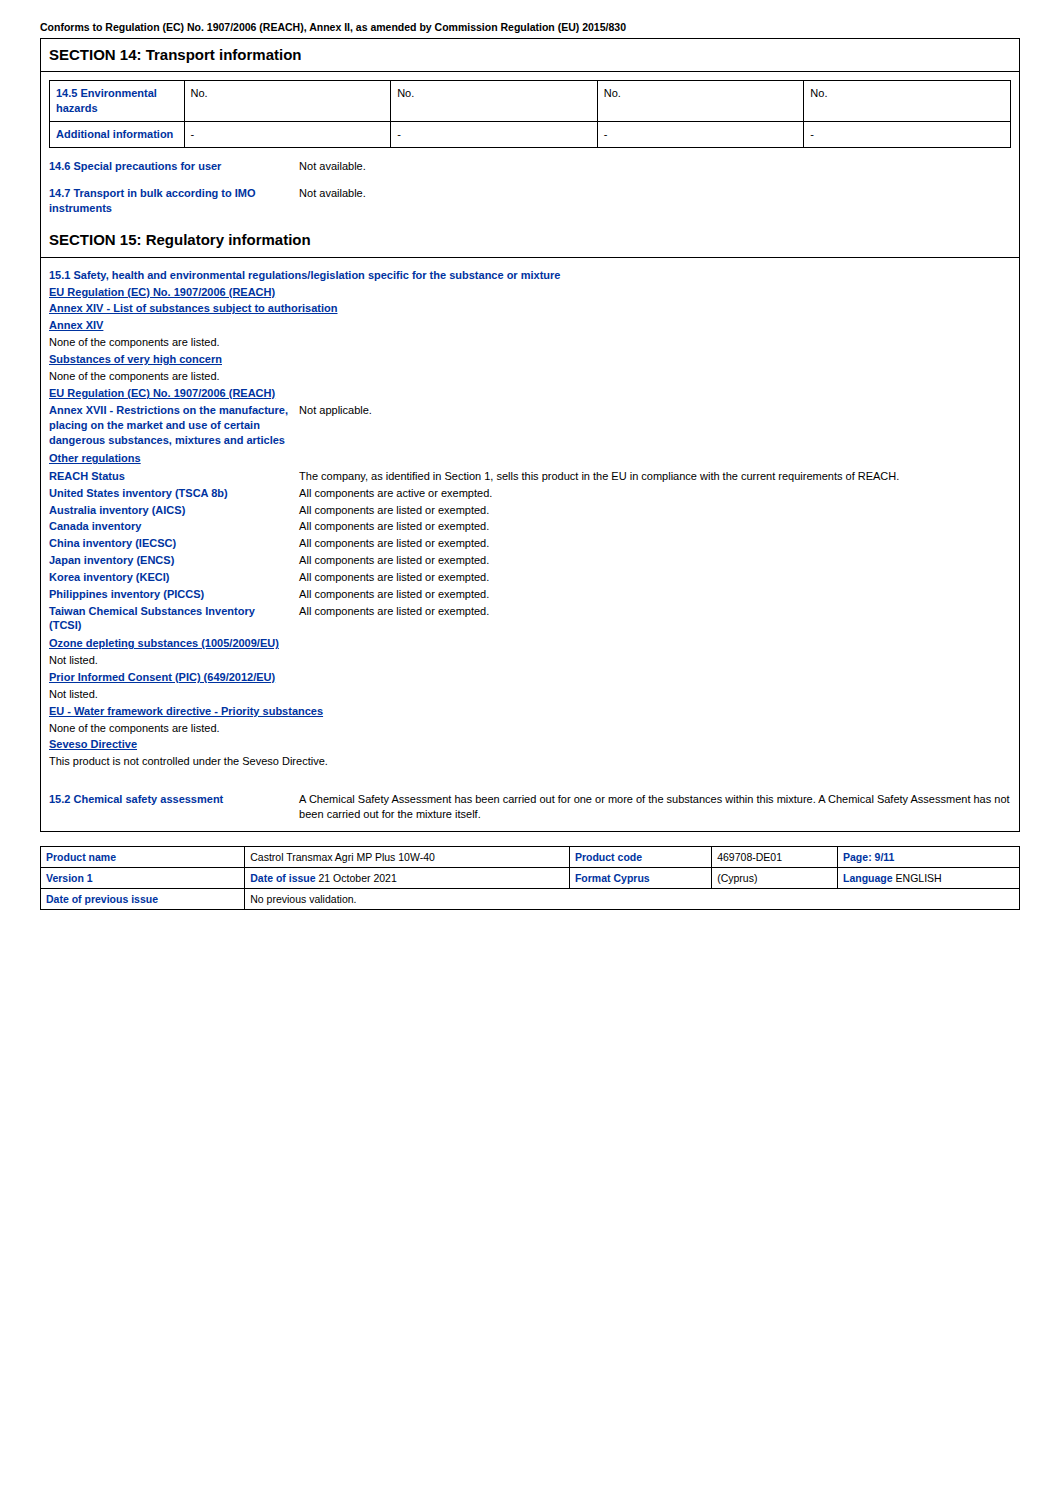Conforms to Regulation (EC) No. 1907/2006 (REACH), Annex II, as amended by Commission Regulation (EU) 2015/830
SECTION 14: Transport information
| 14.5 Environmental hazards | No. | No. | No. | No. |
| Additional information | - | - | - | - |
| 14.6 Special precautions for user | Not available. |
| 14.7 Transport in bulk according to IMO instruments | Not available. |
SECTION 15: Regulatory information
15.1 Safety, health and environmental regulations/legislation specific for the substance or mixture
EU Regulation (EC) No. 1907/2006 (REACH)
Annex XIV - List of substances subject to authorisation
Annex XIV
None of the components are listed.
Substances of very high concern
None of the components are listed.
EU Regulation (EC) No. 1907/2006 (REACH)
| Annex XVII - Restrictions on the manufacture, placing on the market and use of certain dangerous substances, mixtures and articles | Not applicable. |
Other regulations
| REACH Status | The company, as identified in Section 1, sells this product in the EU in compliance with the current requirements of REACH. |
| United States inventory (TSCA 8b) | All components are active or exempted. |
| Australia inventory (AICS) | All components are listed or exempted. |
| Canada inventory | All components are listed or exempted. |
| China inventory (IECSC) | All components are listed or exempted. |
| Japan inventory (ENCS) | All components are listed or exempted. |
| Korea inventory (KECI) | All components are listed or exempted. |
| Philippines inventory (PICCS) | All components are listed or exempted. |
| Taiwan Chemical Substances Inventory (TCSI) | All components are listed or exempted. |
Ozone depleting substances (1005/2009/EU)
Not listed.
Prior Informed Consent (PIC) (649/2012/EU)
Not listed.
EU - Water framework directive - Priority substances
None of the components are listed.
Seveso Directive
This product is not controlled under the Seveso Directive.
| 15.2 Chemical safety assessment | A Chemical Safety Assessment has been carried out for one or more of the substances within this mixture. A Chemical Safety Assessment has not been carried out for the mixture itself. |
| Product name | Castrol Transmax Agri MP Plus 10W-40 | Product code | 469708-DE01 | Page: 9/11 |
| Version 1 | Date of issue 21 October 2021 | Format Cyprus | (Cyprus) | Language ENGLISH |
| Date of previous issue | No previous validation. |